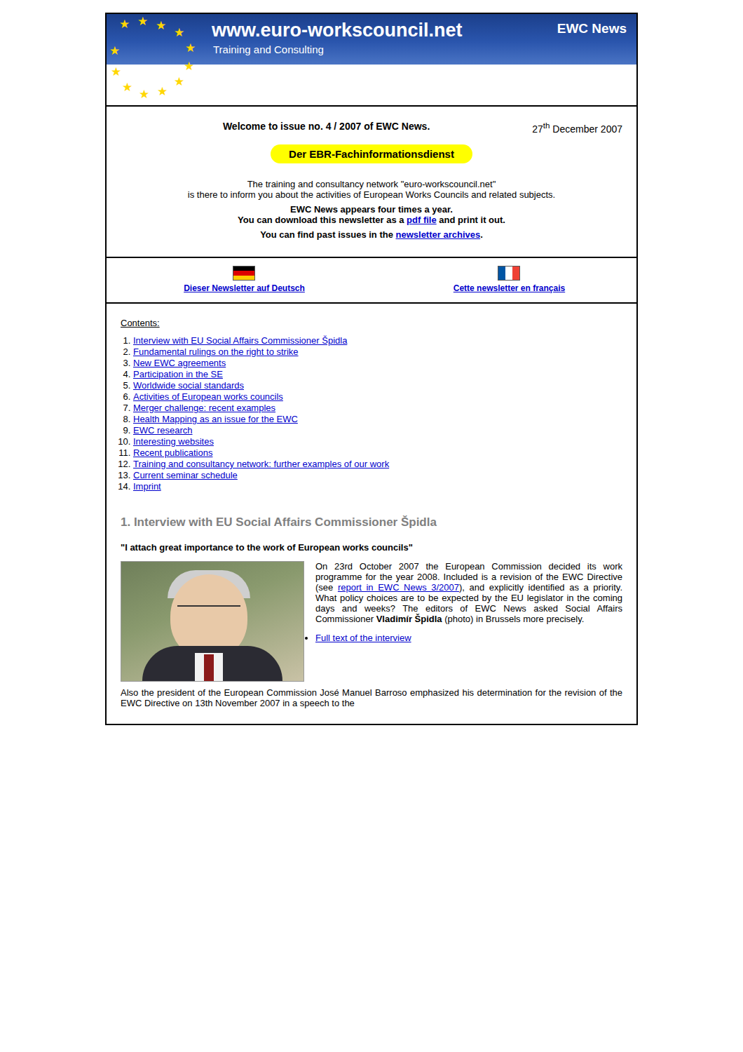★ ★ ★ ★ ★ ★ ★ ★ ★ ★ ★ ★
www.euro-workscouncil.net
Training and Consulting
EWC News
Welcome to issue no. 4 / 2007 of EWC News. 27th December 2007
Der EBR-Fachinformationsdienst
The training and consultancy network "euro-workscouncil.net"
is there to inform you about the activities of European Works Councils and related subjects.
EWC News appears four times a year.
You can download this newsletter as a pdf file and print it out.
You can find past issues in the newsletter archives.
| Dieser Newsletter auf Deutsch | Cette newsletter en français |
Contents:
Interview with EU Social Affairs Commissioner Špidla
Fundamental rulings on the right to strike
New EWC agreements
Participation in the SE
Worldwide social standards
Activities of European works councils
Merger challenge: recent examples
Health Mapping as an issue for the EWC
EWC research
Interesting websites
Recent publications
Training and consultancy network: further examples of our work
Current seminar schedule
Imprint
1. Interview with EU Social Affairs Commissioner Špidla
"I attach great importance to the work of European works councils"
On 23rd October 2007 the European Commission decided its work programme for the year 2008. Included is a revision of the EWC Directive (see report in EWC News 3/2007), and explicitly identified as a priority. What policy choices are to be expected by the EU legislator in the coming days and weeks? The editors of EWC News asked Social Affairs Commissioner Vladimír Špidla (photo) in Brussels more precisely.
Full text of the interview
Also the president of the European Commission José Manuel Barroso emphasized his determination for the revision of the EWC Directive on 13th November 2007 in a speech to the